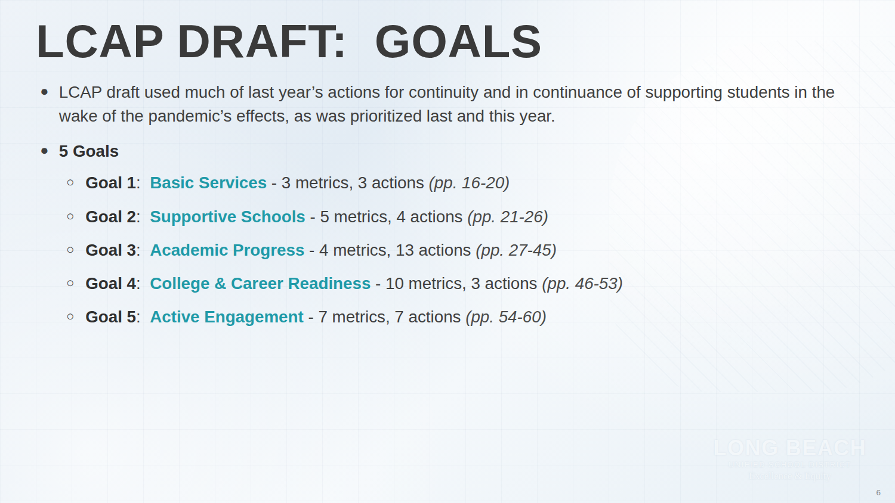LCAP Draft: Goals
LCAP draft used much of last year’s actions for continuity and in continuance of supporting students in the wake of the pandemic’s effects, as was prioritized last and this year.
5 Goals
Goal 1: Basic Services - 3 metrics, 3 actions (pp. 16-20)
Goal 2: Supportive Schools - 5 metrics, 4 actions (pp. 21-26)
Goal 3: Academic Progress - 4 metrics, 13 actions (pp. 27-45)
Goal 4: College & Career Readiness - 10 metrics, 3 actions (pp. 46-53)
Goal 5: Active Engagement - 7 metrics, 7 actions (pp. 54-60)
LONG BEACH
UNIFIED SCHOOL DISTRICT
Excellence & Equity
6